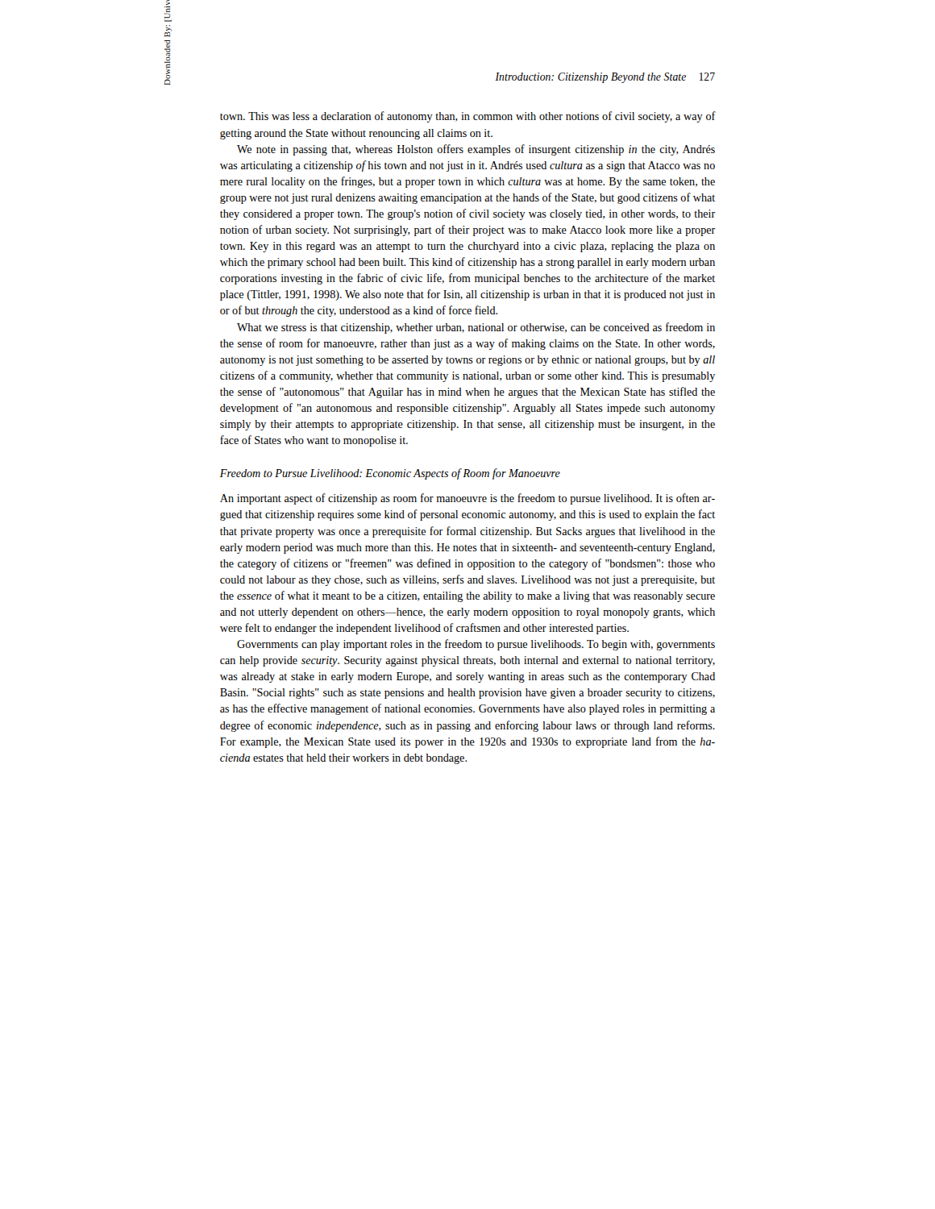Downloaded By: [University of Aberdeen] At: 11:52 17 January 2008
Introduction: Citizenship Beyond the State 127
town. This was less a declaration of autonomy than, in common with other notions of civil society, a way of getting around the State without renouncing all claims on it.
We note in passing that, whereas Holston offers examples of insurgent citizenship in the city, Andrés was articulating a citizenship of his town and not just in it. Andrés used cultura as a sign that Atacco was no mere rural locality on the fringes, but a proper town in which cultura was at home. By the same token, the group were not just rural denizens awaiting emancipation at the hands of the State, but good citizens of what they considered a proper town. The group's notion of civil society was closely tied, in other words, to their notion of urban society. Not surprisingly, part of their project was to make Atacco look more like a proper town. Key in this regard was an attempt to turn the churchyard into a civic plaza, replacing the plaza on which the primary school had been built. This kind of citizenship has a strong parallel in early modern urban corporations investing in the fabric of civic life, from municipal benches to the architecture of the market place (Tittler, 1991, 1998). We also note that for Isin, all citizenship is urban in that it is produced not just in or of but through the city, understood as a kind of force field.
What we stress is that citizenship, whether urban, national or otherwise, can be conceived as freedom in the sense of room for manoeuvre, rather than just as a way of making claims on the State. In other words, autonomy is not just something to be asserted by towns or regions or by ethnic or national groups, but by all citizens of a community, whether that community is national, urban or some other kind. This is presumably the sense of "autonomous" that Aguilar has in mind when he argues that the Mexican State has stifled the development of "an autonomous and responsible citizenship". Arguably all States impede such autonomy simply by their attempts to appropriate citizenship. In that sense, all citizenship must be insurgent, in the face of States who want to monopolise it.
Freedom to Pursue Livelihood: Economic Aspects of Room for Manoeuvre
An important aspect of citizenship as room for manoeuvre is the freedom to pursue livelihood. It is often argued that citizenship requires some kind of personal economic autonomy, and this is used to explain the fact that private property was once a prerequisite for formal citizenship. But Sacks argues that livelihood in the early modern period was much more than this. He notes that in sixteenth- and seventeenth-century England, the category of citizens or "freemen" was defined in opposition to the category of "bondsmen": those who could not labour as they chose, such as villeins, serfs and slaves. Livelihood was not just a prerequisite, but the essence of what it meant to be a citizen, entailing the ability to make a living that was reasonably secure and not utterly dependent on others—hence, the early modern opposition to royal monopoly grants, which were felt to endanger the independent livelihood of craftsmen and other interested parties.
Governments can play important roles in the freedom to pursue livelihoods. To begin with, governments can help provide security. Security against physical threats, both internal and external to national territory, was already at stake in early modern Europe, and sorely wanting in areas such as the contemporary Chad Basin. "Social rights" such as state pensions and health provision have given a broader security to citizens, as has the effective management of national economies. Governments have also played roles in permitting a degree of economic independence, such as in passing and enforcing labour laws or through land reforms. For example, the Mexican State used its power in the 1920s and 1930s to expropriate land from the hacienda estates that held their workers in debt bondage.